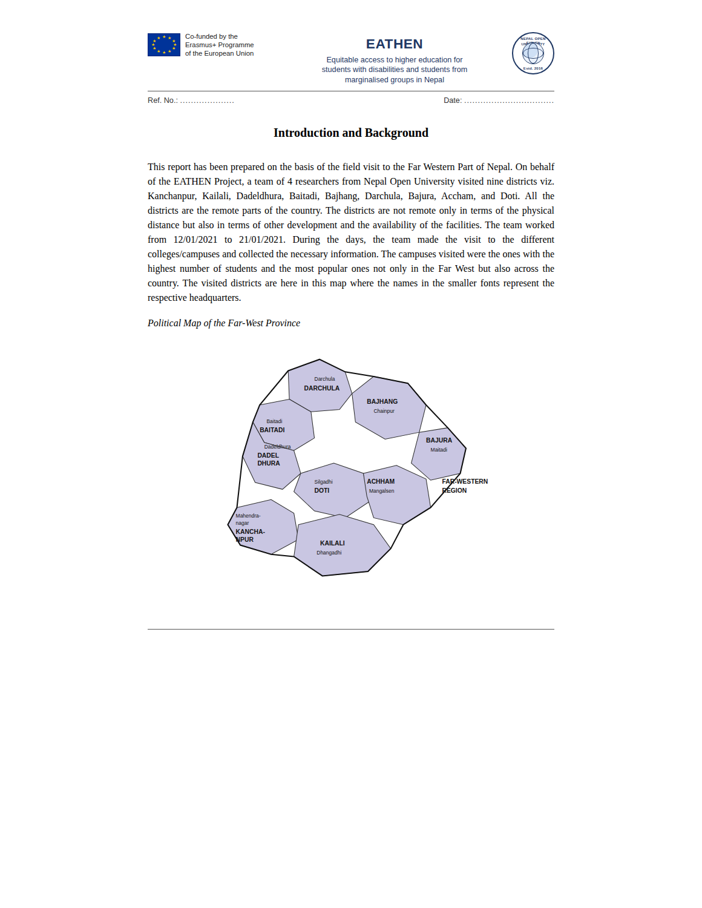★ ★ ★ ★ ★ ★ ★ ★ ★ ★ ★ ★
Co-funded by the
Erasmus+ Programme
of the European Union
EATHEN
Equitable access to higher education for
students with disabilities and students from
marginalised groups in Nepal
NEPAL OPEN UNIVERSITY
EATHEN
Estd. 2016
Ref. No.: ....................
Date: .................................
Introduction and Background
This report has been prepared on the basis of the field visit to the Far Western Part of Nepal. On behalf of the EATHEN Project, a team of 4 researchers from Nepal Open University visited nine districts viz. Kanchanpur, Kailali, Dadeldhura, Baitadi, Bajhang, Darchula, Bajura, Accham, and Doti. All the districts are the remote parts of the country. The districts are not remote only in terms of the physical distance but also in terms of other development and the availability of the facilities. The team worked from 12/01/2021 to 21/01/2021. During the days, the team made the visit to the different colleges/campuses and collected the necessary information. The campuses visited were the ones with the highest number of students and the most popular ones not only in the Far West but also across the country. The visited districts are here in this map where the names in the smaller fonts represent the respective headquarters.
Political Map of the Far-West Province
Darchula DARCHULA BAJHANG Chainpur Baitadi BAITADI BAJURA Maitadi Dadeldhura DADEL DHURA Silgadhi DOTI ACHHAM Mangalsen FAR-WESTERN REGION Mahendra- nagar KANCHA- NPUR KAILALI Dhangadhi